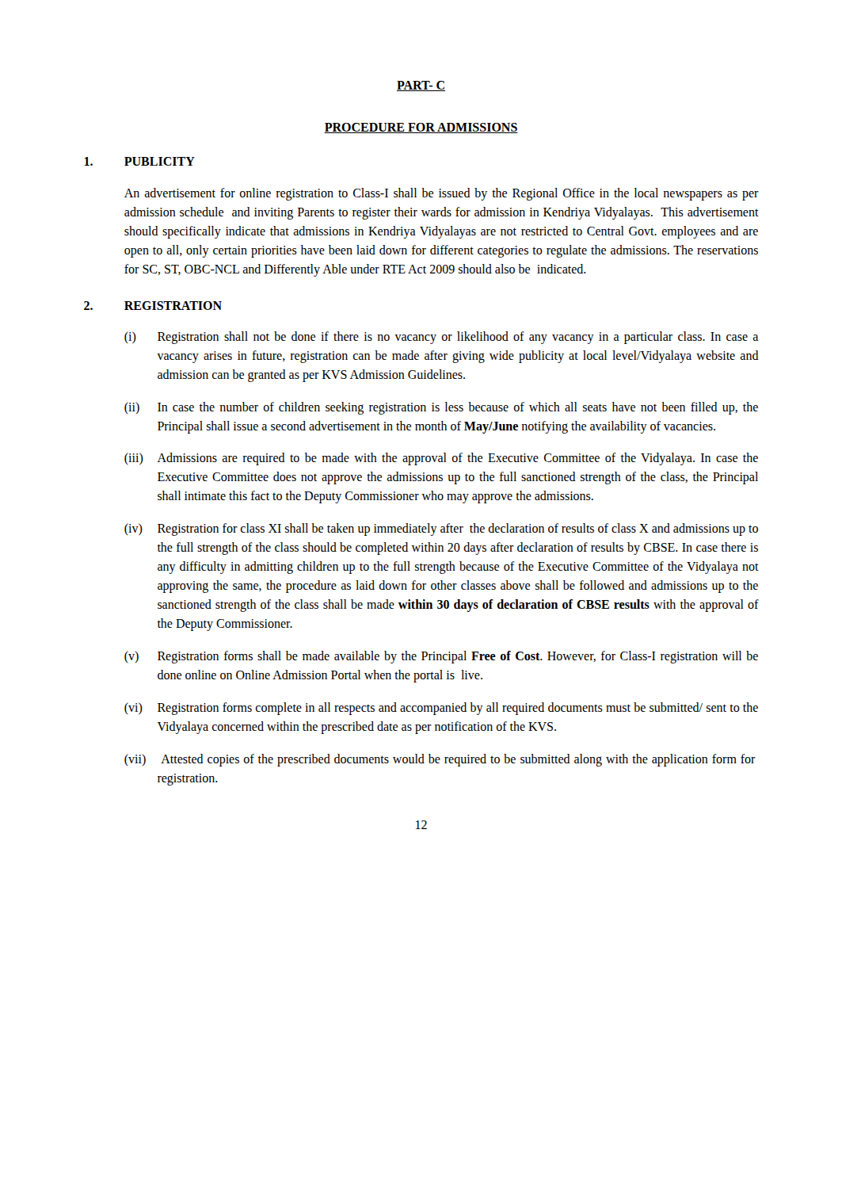PART- C
PROCEDURE FOR ADMISSIONS
1. PUBLICITY
An advertisement for online registration to Class-I shall be issued by the Regional Office in the local newspapers as per admission schedule and inviting Parents to register their wards for admission in Kendriya Vidyalayas. This advertisement should specifically indicate that admissions in Kendriya Vidyalayas are not restricted to Central Govt. employees and are open to all, only certain priorities have been laid down for different categories to regulate the admissions. The reservations for SC, ST, OBC-NCL and Differently Able under RTE Act 2009 should also be indicated.
2. REGISTRATION
(i) Registration shall not be done if there is no vacancy or likelihood of any vacancy in a particular class. In case a vacancy arises in future, registration can be made after giving wide publicity at local level/Vidyalaya website and admission can be granted as per KVS Admission Guidelines.
(ii) In case the number of children seeking registration is less because of which all seats have not been filled up, the Principal shall issue a second advertisement in the month of May/June notifying the availability of vacancies.
(iii) Admissions are required to be made with the approval of the Executive Committee of the Vidyalaya. In case the Executive Committee does not approve the admissions up to the full sanctioned strength of the class, the Principal shall intimate this fact to the Deputy Commissioner who may approve the admissions.
(iv) Registration for class XI shall be taken up immediately after the declaration of results of class X and admissions up to the full strength of the class should be completed within 20 days after declaration of results by CBSE. In case there is any difficulty in admitting children up to the full strength because of the Executive Committee of the Vidyalaya not approving the same, the procedure as laid down for other classes above shall be followed and admissions up to the sanctioned strength of the class shall be made within 30 days of declaration of CBSE results with the approval of the Deputy Commissioner.
(v) Registration forms shall be made available by the Principal Free of Cost. However, for Class-I registration will be done online on Online Admission Portal when the portal is live.
(vi) Registration forms complete in all respects and accompanied by all required documents must be submitted/ sent to the Vidyalaya concerned within the prescribed date as per notification of the KVS.
(vii) Attested copies of the prescribed documents would be required to be submitted along with the application form for registration.
12